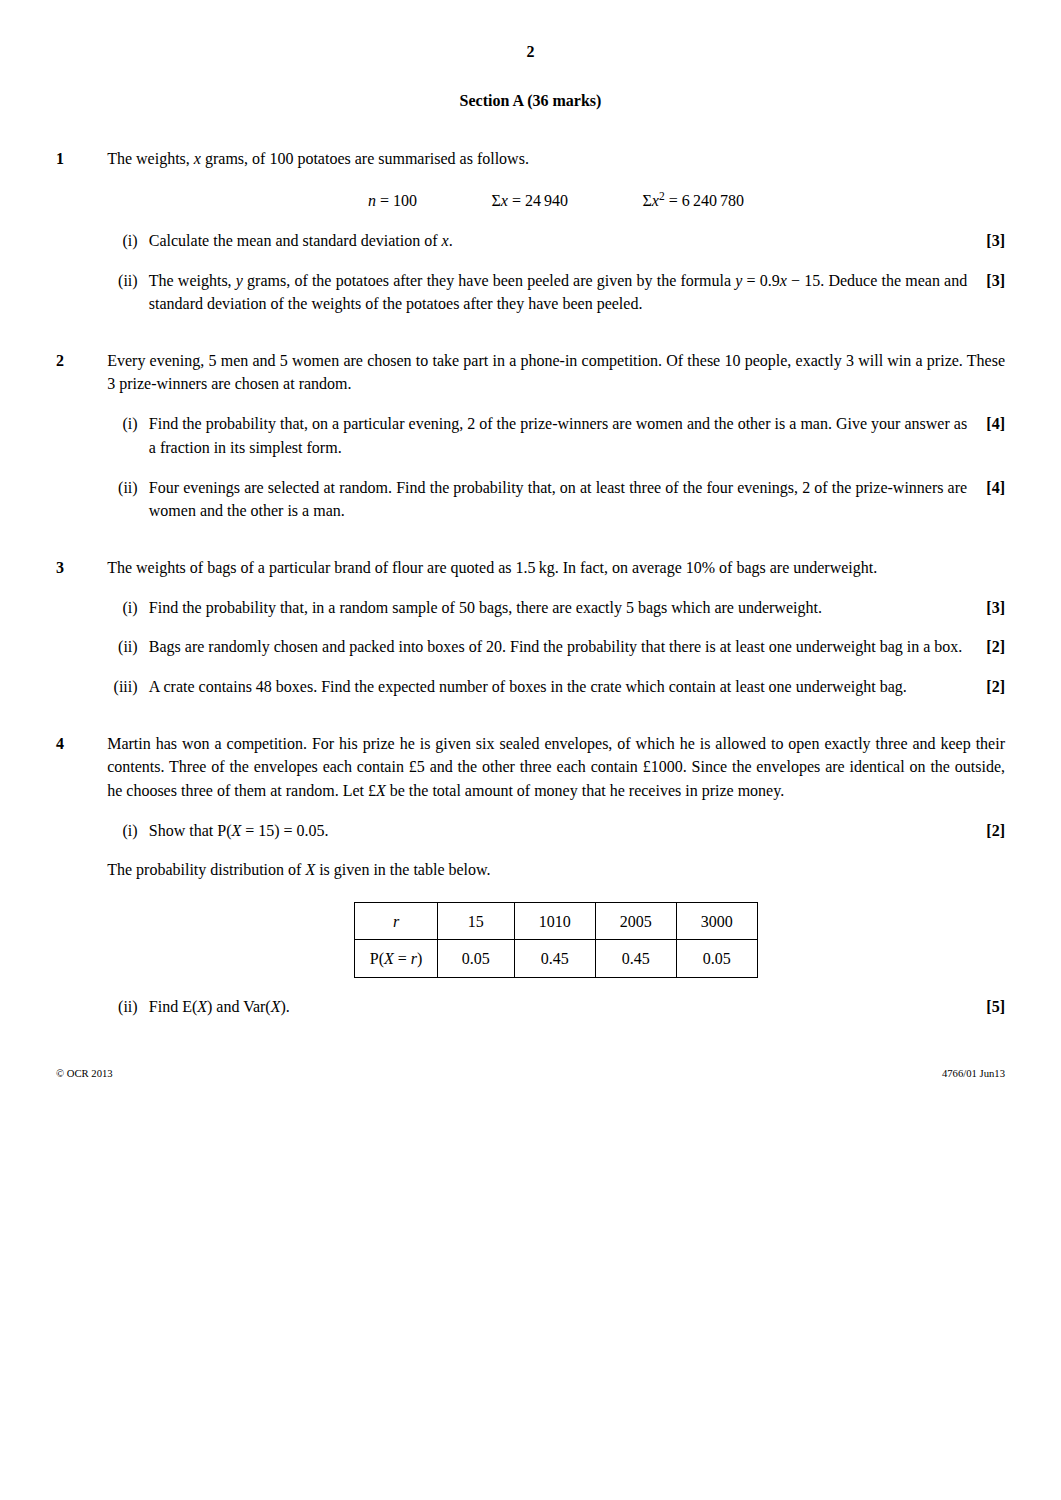2
Section A (36 marks)
1
The weights, x grams, of 100 potatoes are summarised as follows.
n = 100 Σx = 24 940 Σx2 = 6 240 780
(i)
[3] Calculate the mean and standard deviation of x.
(ii)
[3] The weights, y grams, of the potatoes after they have been peeled are given by the formula y = 0.9x − 15. Deduce the mean and standard deviation of the weights of the potatoes after they have been peeled.
2
Every evening, 5 men and 5 women are chosen to take part in a phone-in competition. Of these 10 people, exactly 3 will win a prize. These 3 prize-winners are chosen at random.
(i)
[4] Find the probability that, on a particular evening, 2 of the prize-winners are women and the other is a man. Give your answer as a fraction in its simplest form.
(ii)
[4] Four evenings are selected at random. Find the probability that, on at least three of the four evenings, 2 of the prize-winners are women and the other is a man.
3
The weights of bags of a particular brand of flour are quoted as 1.5 kg. In fact, on average 10% of bags are underweight.
(i)
[3] Find the probability that, in a random sample of 50 bags, there are exactly 5 bags which are underweight.
(ii)
[2] Bags are randomly chosen and packed into boxes of 20. Find the probability that there is at least one underweight bag in a box.
(iii)
[2] A crate contains 48 boxes. Find the expected number of boxes in the crate which contain at least one underweight bag.
4
Martin has won a competition. For his prize he is given six sealed envelopes, of which he is allowed to open exactly three and keep their contents. Three of the envelopes each contain £5 and the other three each contain £1000. Since the envelopes are identical on the outside, he chooses three of them at random. Let £X be the total amount of money that he receives in prize money.
(i)
[2] Show that P(X = 15) = 0.05.
The probability distribution of X is given in the table below.
| r | 15 | 1010 | 2005 | 3000 |
| P( X = r ) | 0.05 | 0.45 | 0.45 | 0.05 |
(ii)
[5] Find E(X) and Var(X).
© OCR 2013
4766/01 Jun13